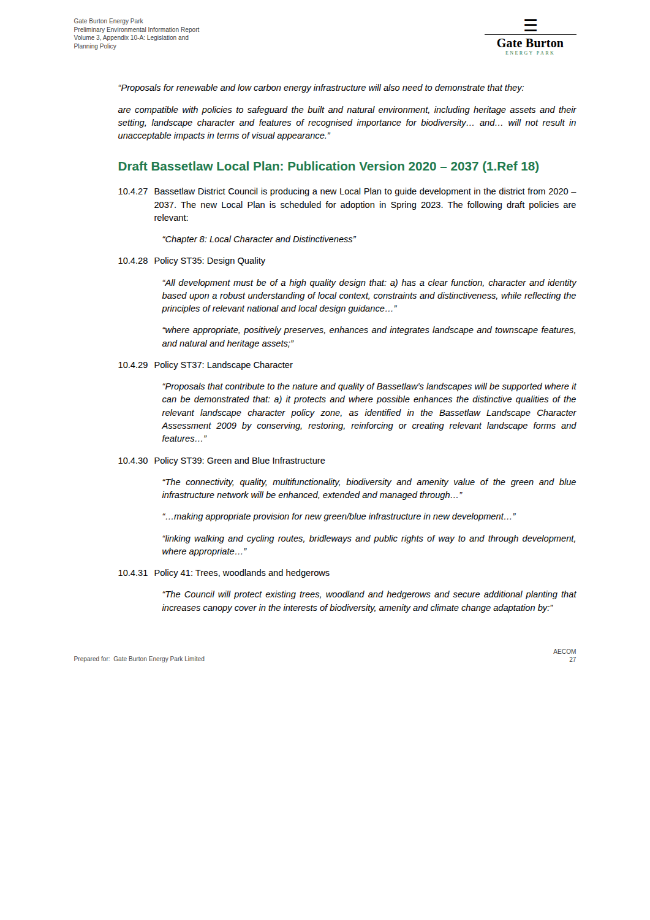Gate Burton Energy Park
Preliminary Environmental Information Report
Volume 3, Appendix 10-A: Legislation and
Planning Policy
☰
Gate Burton ENERGY PARK
“Proposals for renewable and low carbon energy infrastructure will also need to demonstrate that they:
are compatible with policies to safeguard the built and natural environment, including heritage assets and their setting, landscape character and features of recognised importance for biodiversity… and… will not result in unacceptable impacts in terms of visual appearance.”
Draft Bassetlaw Local Plan: Publication Version 2020 – 2037 (1.Ref 18)
10.4.27
Bassetlaw District Council is producing a new Local Plan to guide development in the district from 2020 – 2037. The new Local Plan is scheduled for adoption in Spring 2023. The following draft policies are relevant:
“Chapter 8: Local Character and Distinctiveness”
10.4.28
Policy ST35: Design Quality
“All development must be of a high quality design that: a) has a clear function, character and identity based upon a robust understanding of local context, constraints and distinctiveness, while reflecting the principles of relevant national and local design guidance…”
“where appropriate, positively preserves, enhances and integrates landscape and townscape features, and natural and heritage assets;”
10.4.29
Policy ST37: Landscape Character
“Proposals that contribute to the nature and quality of Bassetlaw’s landscapes will be supported where it can be demonstrated that: a) it protects and where possible enhances the distinctive qualities of the relevant landscape character policy zone, as identified in the Bassetlaw Landscape Character Assessment 2009 by conserving, restoring, reinforcing or creating relevant landscape forms and features…”
10.4.30
Policy ST39: Green and Blue Infrastructure
“The connectivity, quality, multifunctionality, biodiversity and amenity value of the green and blue infrastructure network will be enhanced, extended and managed through…”
“…making appropriate provision for new green/blue infrastructure in new development…”
“linking walking and cycling routes, bridleways and public rights of way to and through development, where appropriate…”
10.4.31
Policy 41: Trees, woodlands and hedgerows
“The Council will protect existing trees, woodland and hedgerows and secure additional planting that increases canopy cover in the interests of biodiversity, amenity and climate change adaptation by:”
Prepared for: Gate Burton Energy Park Limited
AECOM
27